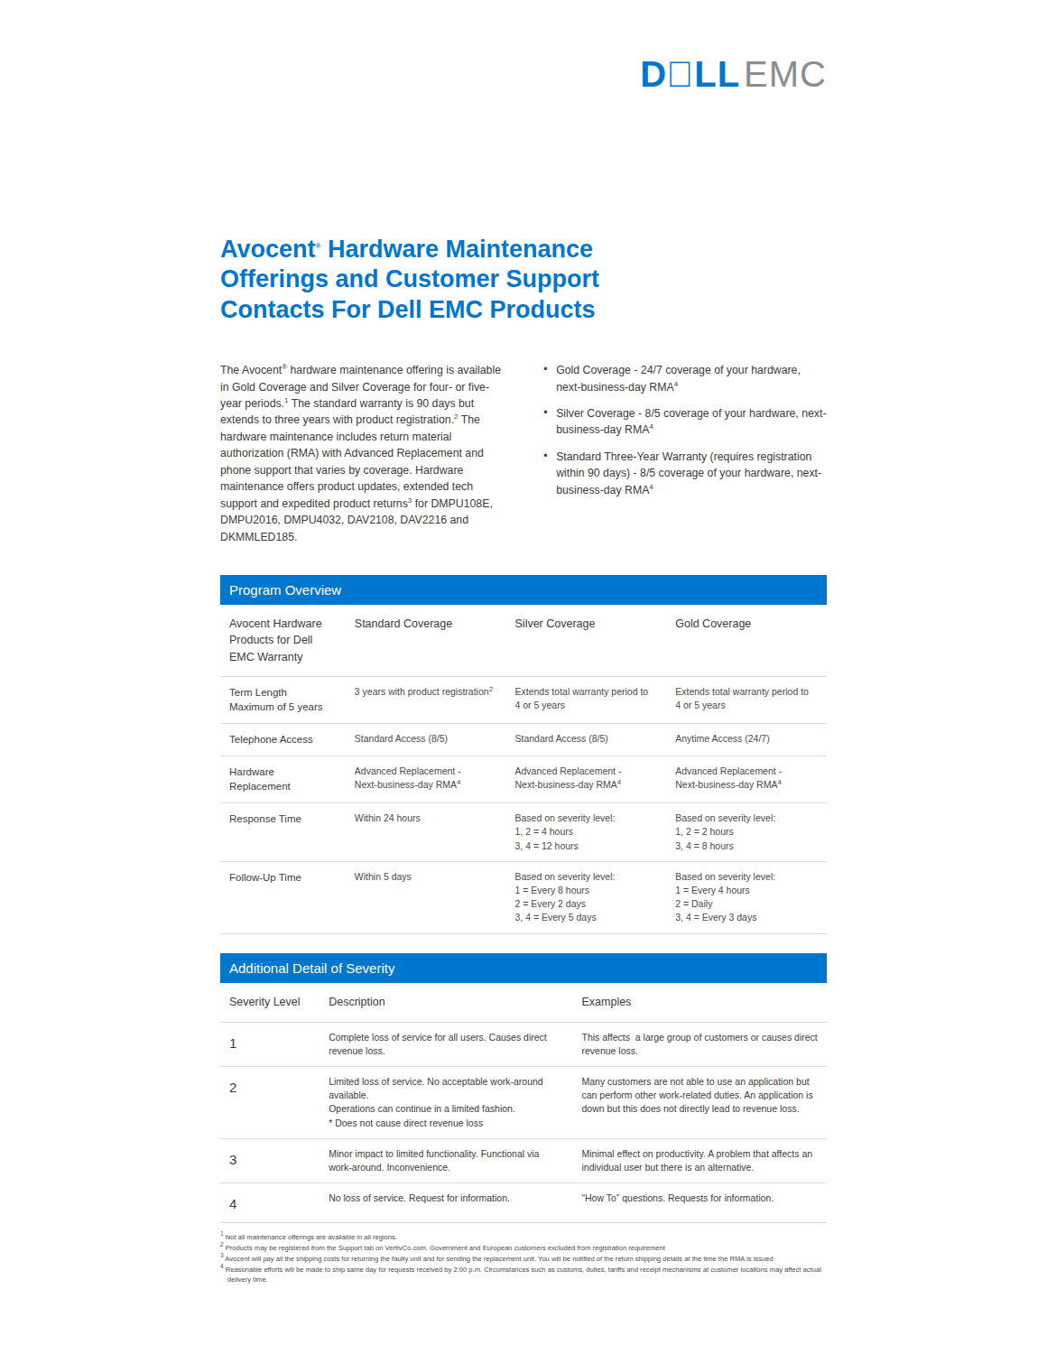D⃞LL EMC
Avocent® Hardware Maintenance
Offerings and Customer Support
Contacts For Dell EMC Products
The Avocent® hardware maintenance offering is available in Gold Coverage and Silver Coverage for four- or five-year periods.1 The standard warranty is 90 days but extends to three years with product registration.2 The hardware maintenance includes return material authorization (RMA) with Advanced Replacement and phone support that varies by coverage. Hardware maintenance offers product updates, extended tech support and expedited product returns3 for DMPU108E, DMPU2016, DMPU4032, DAV2108, DAV2216 and DKMMLED185.
Gold Coverage - 24/7 coverage of your hardware, next-business-day RMA4
Silver Coverage - 8/5 coverage of your hardware, next-business-day RMA4
Standard Three-Year Warranty (requires registration within 90 days) - 8/5 coverage of your hardware, next-business-day RMA4
Program Overview
| Avocent Hardware Products for Dell EMC Warranty | Standard Coverage | Silver Coverage | Gold Coverage |
| --- | --- | --- | --- |
| Term Length Maximum of 5 years | 3 years with product registration 2 | Extends total warranty period to 4 or 5 years | Extends total warranty period to 4 or 5 years |
| Telephone Access | Standard Access (8/5) | Standard Access (8/5) | Anytime Access (24/7) |
| Hardware Replacement | Advanced Replacement - Next-business-day RMA 4 | Advanced Replacement - Next-business-day RMA 4 | Advanced Replacement - Next-business-day RMA 4 |
| Response Time | Within 24 hours | Based on severity level: 1, 2 = 4 hours 3, 4 = 12 hours | Based on severity level: 1, 2 = 2 hours 3, 4 = 8 hours |
| Follow-Up Time | Within 5 days | Based on severity level: 1 = Every 8 hours 2 = Every 2 days 3, 4 = Every 5 days | Based on severity level: 1 = Every 4 hours 2 = Daily 3, 4 = Every 3 days |
Additional Detail of Severity
| Severity Level | Description | Examples |
| --- | --- | --- |
| 1 | Complete loss of service for all users. Causes direct revenue loss. | This affects a large group of customers or causes direct revenue loss. |
| 2 | Limited loss of service. No acceptable work-around available. Operations can continue in a limited fashion. * Does not cause direct revenue loss | Many customers are not able to use an application but can perform other work-related duties. An application is down but this does not directly lead to revenue loss. |
| 3 | Minor impact to limited functionality. Functional via work-around. Inconvenience. | Minimal effect on productivity. A problem that affects an individual user but there is an alternative. |
| 4 | No loss of service. Request for information. | “How To” questions. Requests for information. |
1 Not all maintenance offerings are available in all regions.
2 Products may be registered from the Support tab on VertivCo.com. Government and European customers excluded from registration requirement
3 Avocent will pay all the shipping costs for returning the faulty unit and for sending the replacement unit. You will be notified of the return shipping details at the time the RMA is issued
4 Reasonable efforts will be made to ship same day for requests received by 2:00 p.m. Circumstances such as customs, duties, tariffs and receipt mechanisms at customer locations may affect actual delivery time.